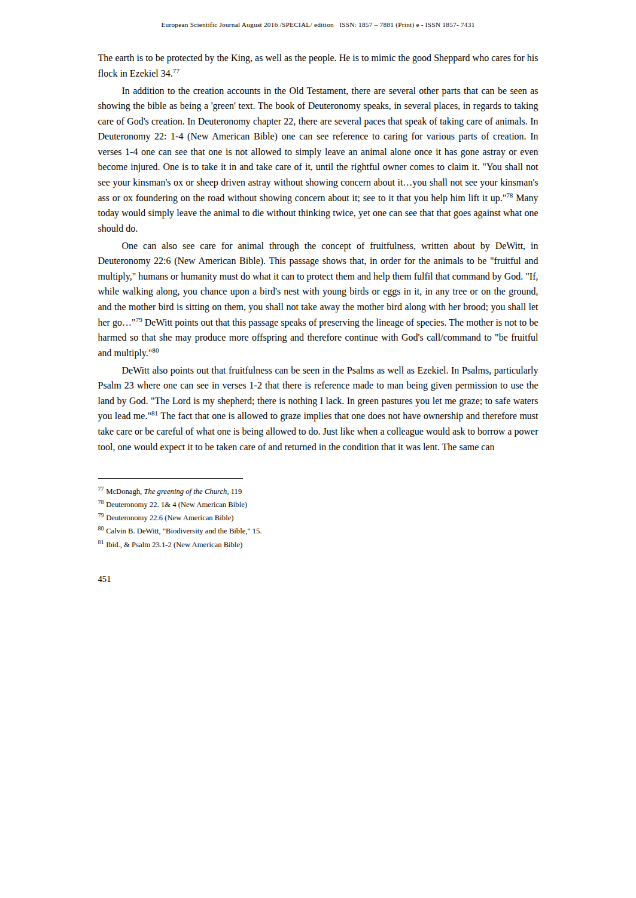European Scientific Journal August 2016 /SPECIAL/ edition ISSN: 1857 – 7881 (Print) e - ISSN 1857- 7431
The earth is to be protected by the King, as well as the people. He is to mimic the good Sheppard who cares for his flock in Ezekiel 34.77
In addition to the creation accounts in the Old Testament, there are several other parts that can be seen as showing the bible as being a 'green' text. The book of Deuteronomy speaks, in several places, in regards to taking care of God's creation. In Deuteronomy chapter 22, there are several paces that speak of taking care of animals. In Deuteronomy 22: 1-4 (New American Bible) one can see reference to caring for various parts of creation. In verses 1-4 one can see that one is not allowed to simply leave an animal alone once it has gone astray or even become injured. One is to take it in and take care of it, until the rightful owner comes to claim it. "You shall not see your kinsman's ox or sheep driven astray without showing concern about it…you shall not see your kinsman's ass or ox foundering on the road without showing concern about it; see to it that you help him lift it up."78 Many today would simply leave the animal to die without thinking twice, yet one can see that that goes against what one should do.
One can also see care for animal through the concept of fruitfulness, written about by DeWitt, in Deuteronomy 22:6 (New American Bible). This passage shows that, in order for the animals to be "fruitful and multiply," humans or humanity must do what it can to protect them and help them fulfil that command by God. "If, while walking along, you chance upon a bird's nest with young birds or eggs in it, in any tree or on the ground, and the mother bird is sitting on them, you shall not take away the mother bird along with her brood; you shall let her go…"79 DeWitt points out that this passage speaks of preserving the lineage of species. The mother is not to be harmed so that she may produce more offspring and therefore continue with God's call/command to "be fruitful and multiply."80
DeWitt also points out that fruitfulness can be seen in the Psalms as well as Ezekiel. In Psalms, particularly Psalm 23 where one can see in verses 1-2 that there is reference made to man being given permission to use the land by God. "The Lord is my shepherd; there is nothing I lack. In green pastures you let me graze; to safe waters you lead me."81 The fact that one is allowed to graze implies that one does not have ownership and therefore must take care or be careful of what one is being allowed to do. Just like when a colleague would ask to borrow a power tool, one would expect it to be taken care of and returned in the condition that it was lent. The same can
77 McDonagh, The greening of the Church, 119
78 Deuteronomy 22. 1& 4 (New American Bible)
79 Deuteronomy 22.6 (New American Bible)
80 Calvin B. DeWitt, "Biodiversity and the Bible," 15.
81 Ibid., & Psalm 23.1-2 (New American Bible)
451